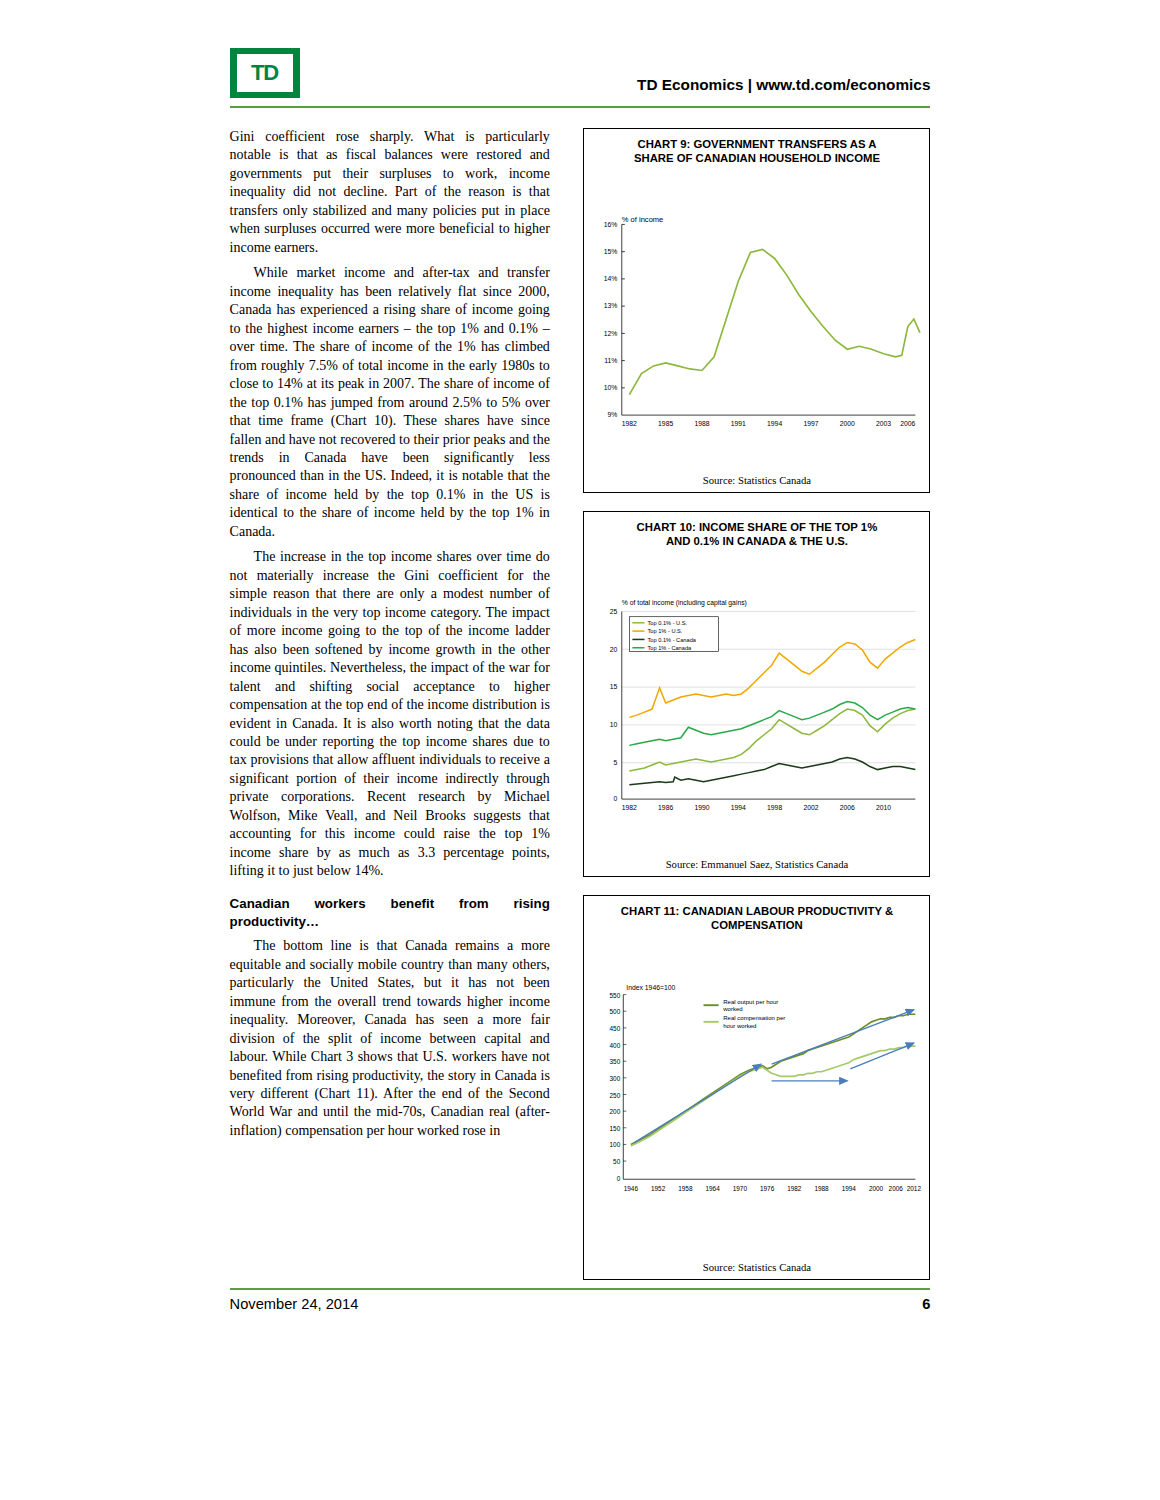TD
TD Economics | www.td.com/economics
Gini coefficient rose sharply. What is particularly notable is that as fiscal balances were restored and governments put their surpluses to work, income inequality did not decline. Part of the reason is that transfers only stabilized and many policies put in place when surpluses occurred were more beneficial to higher income earners.
While market income and after-tax and transfer income inequality has been relatively flat since 2000, Canada has experienced a rising share of income going to the highest income earners – the top 1% and 0.1% – over time. The share of income of the 1% has climbed from roughly 7.5% of total income in the early 1980s to close to 14% at its peak in 2007. The share of income of the top 0.1% has jumped from around 2.5% to 5% over that time frame (Chart 10). These shares have since fallen and have not recovered to their prior peaks and the trends in Canada have been significantly less pronounced than in the US. Indeed, it is notable that the share of income held by the top 0.1% in the US is identical to the share of income held by the top 1% in Canada.
The increase in the top income shares over time do not materially increase the Gini coefficient for the simple reason that there are only a modest number of individuals in the very top income category. The impact of more income going to the top of the income ladder has also been softened by income growth in the other income quintiles. Nevertheless, the impact of the war for talent and shifting social acceptance to higher compensation at the top end of the income distribution is evident in Canada. It is also worth noting that the data could be under reporting the top income shares due to tax provisions that allow affluent individuals to receive a significant portion of their income indirectly through private corporations. Recent research by Michael Wolfson, Mike Veall, and Neil Brooks suggests that accounting for this income could raise the top 1% income share by as much as 3.3 percentage points, lifting it to just below 14%.
Canadian workers benefit from rising productivity…
The bottom line is that Canada remains a more equitable and socially mobile country than many others, particularly the United States, but it has not been immune from the overall trend towards higher income inequality. Moreover, Canada has seen a more fair division of the split of income between capital and labour. While Chart 3 shows that U.S. workers have not benefited from rising productivity, the story in Canada is very different (Chart 11). After the end of the Second World War and until the mid-70s, Canadian real (after-inflation) compensation per hour worked rose in
CHART 9: GOVERNMENT TRANSFERS AS A
SHARE OF CANADIAN HOUSEHOLD INCOME
% of income 16% 15% 14% 13% 12% 11% 10% 9% 1982 1985 1988 1991 1994 1997 2000 2003 2006
Source: Statistics Canada
CHART 10: INCOME SHARE OF THE TOP 1%
AND 0.1% IN CANADA & THE U.S.
% of total income (including capital gains) 25 20 15 10 5 0 1982 1986 1990 1994 1998 2002 2006 2010 Top 0.1% - U.S. Top 1% - U.S. Top 0.1% - Canada Top 1% - Canada
Source: Emmanuel Saez, Statistics Canada
CHART 11: CANADIAN LABOUR PRODUCTIVITY &
COMPENSATION
Index 1946=100 550 500 450 400 350 300 250 200 150 100 50 0 1946 1952 1958 1964 1970 1976 1982 1988 1994 2000 2006 2012 Real output per hour worked Real compensation per hour worked
Source: Statistics Canada
November 24, 2014
6